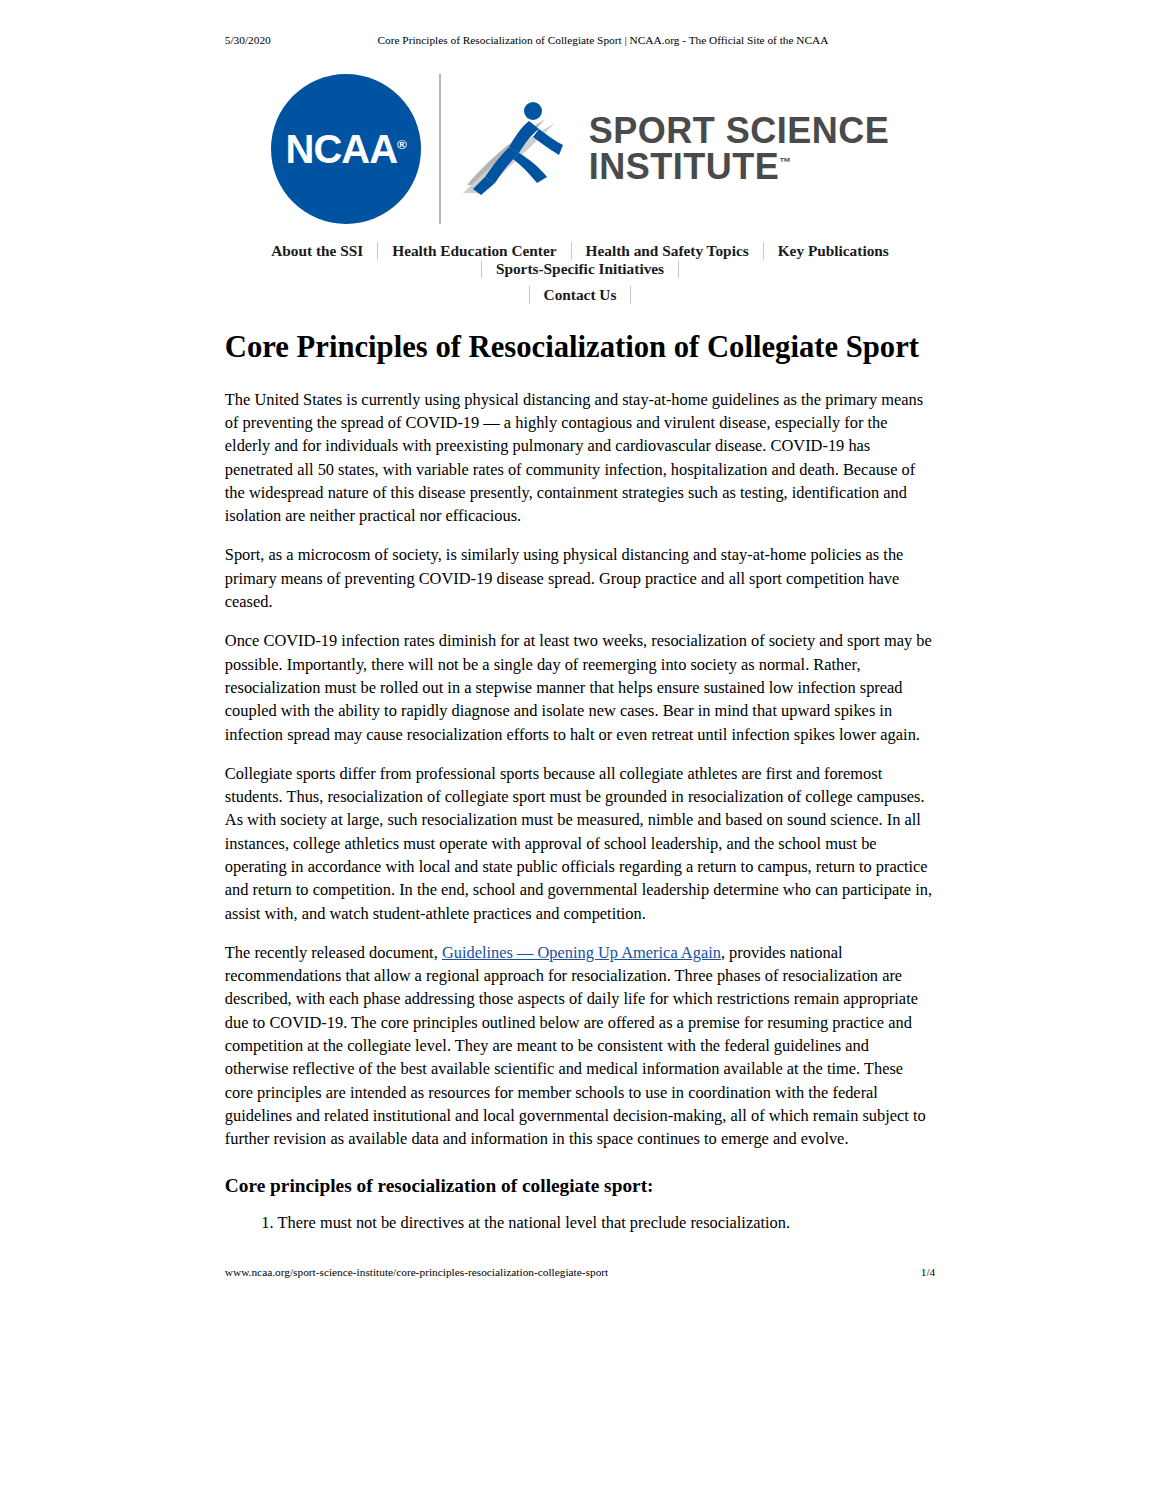5/30/2020
Core Principles of Resocialization of Collegiate Sport | NCAA.org - The Official Site of the NCAA
NCAA®
SPORT SCIENCE
INSTITUTE™
About the SSI
Health Education Center
Health and Safety Topics
Key Publications
Sports-Specific Initiatives
Contact Us
Core Principles of Resocialization of Collegiate Sport
The United States is currently using physical distancing and stay-at-home guidelines as the primary means of preventing the spread of COVID-19 — a highly contagious and virulent disease, especially for the elderly and for individuals with preexisting pulmonary and cardiovascular disease. COVID-19 has penetrated all 50 states, with variable rates of community infection, hospitalization and death. Because of the widespread nature of this disease presently, containment strategies such as testing, identification and isolation are neither practical nor efficacious.
Sport, as a microcosm of society, is similarly using physical distancing and stay-at-home policies as the primary means of preventing COVID-19 disease spread. Group practice and all sport competition have ceased.
Once COVID-19 infection rates diminish for at least two weeks, resocialization of society and sport may be possible. Importantly, there will not be a single day of reemerging into society as normal. Rather, resocialization must be rolled out in a stepwise manner that helps ensure sustained low infection spread coupled with the ability to rapidly diagnose and isolate new cases. Bear in mind that upward spikes in infection spread may cause resocialization efforts to halt or even retreat until infection spikes lower again.
Collegiate sports differ from professional sports because all collegiate athletes are first and foremost students. Thus, resocialization of collegiate sport must be grounded in resocialization of college campuses. As with society at large, such resocialization must be measured, nimble and based on sound science. In all instances, college athletics must operate with approval of school leadership, and the school must be operating in accordance with local and state public officials regarding a return to campus, return to practice and return to competition. In the end, school and governmental leadership determine who can participate in, assist with, and watch student-athlete practices and competition.
The recently released document, Guidelines — Opening Up America Again, provides national recommendations that allow a regional approach for resocialization. Three phases of resocialization are described, with each phase addressing those aspects of daily life for which restrictions remain appropriate due to COVID-19. The core principles outlined below are offered as a premise for resuming practice and competition at the collegiate level. They are meant to be consistent with the federal guidelines and otherwise reflective of the best available scientific and medical information available at the time. These core principles are intended as resources for member schools to use in coordination with the federal guidelines and related institutional and local governmental decision-making, all of which remain subject to further revision as available data and information in this space continues to emerge and evolve.
Core principles of resocialization of collegiate sport:
There must not be directives at the national level that preclude resocialization.
www.ncaa.org/sport-science-institute/core-principles-resocialization-collegiate-sport
1/4